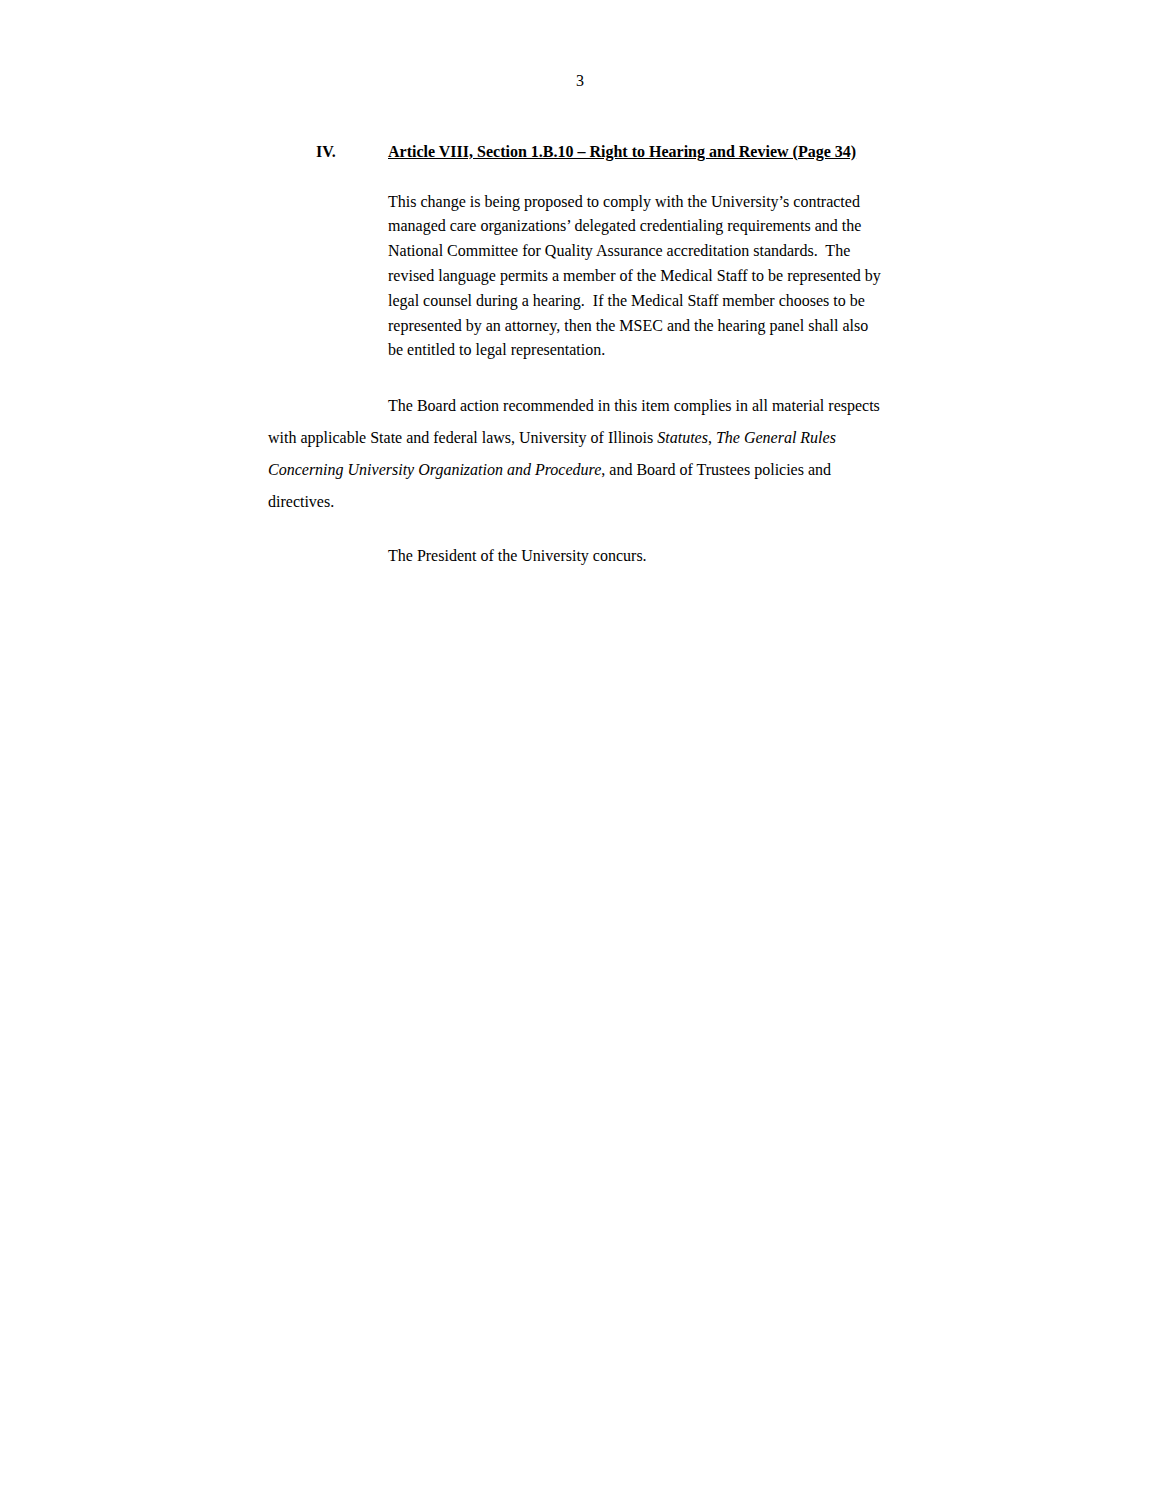3
IV.
Article VIII, Section 1.B.10 – Right to Hearing and Review (Page 34)
This change is being proposed to comply with the University’s contracted managed care organizations’ delegated credentialing requirements and the National Committee for Quality Assurance accreditation standards. The revised language permits a member of the Medical Staff to be represented by legal counsel during a hearing. If the Medical Staff member chooses to be represented by an attorney, then the MSEC and the hearing panel shall also be entitled to legal representation.
The Board action recommended in this item complies in all material respects with applicable State and federal laws, University of Illinois Statutes, The General Rules Concerning University Organization and Procedure, and Board of Trustees policies and directives.
The President of the University concurs.